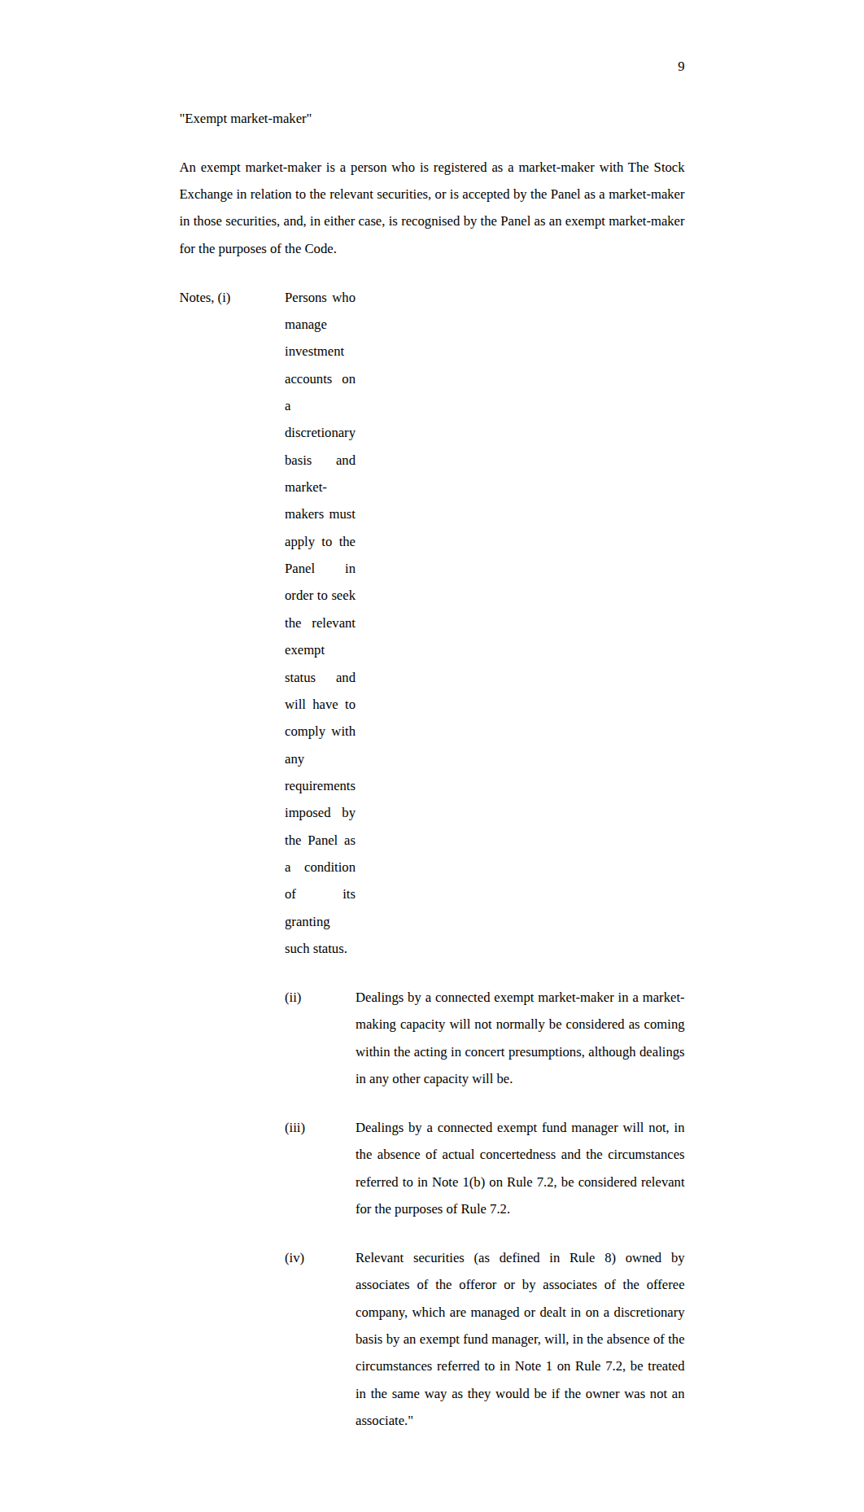9
"Exempt market-maker"
An exempt market-maker is a person who is registered as a market-maker with The Stock Exchange in relation to the relevant securities, or is accepted by the Panel as a market-maker in those securities, and, in either case, is recognised by the Panel as an exempt market-maker for the purposes of the Code.
Notes, (i)
Persons who manage investment accounts on a discretionary basis and market-makers must apply to the Panel in order to seek the relevant exempt status and will have to comply with any requirements imposed by the Panel as a condition of its granting such status.
(ii)
Dealings by a connected exempt market-maker in a market-making capacity will not normally be considered as coming within the acting in concert presumptions, although dealings in any other capacity will be.
(iii)
Dealings by a connected exempt fund manager will not, in the absence of actual concertedness and the circumstances referred to in Note 1(b) on Rule 7.2, be considered relevant for the purposes of Rule 7.2.
(iv)
Relevant securities (as defined in Rule 8) owned by associates of the offeror or by associates of the offeree company, which are managed or dealt in on a discretionary basis by an exempt fund manager, will, in the absence of the circumstances referred to in Note 1 on Rule 7.2, be treated in the same way as they would be if the owner was not an associate."